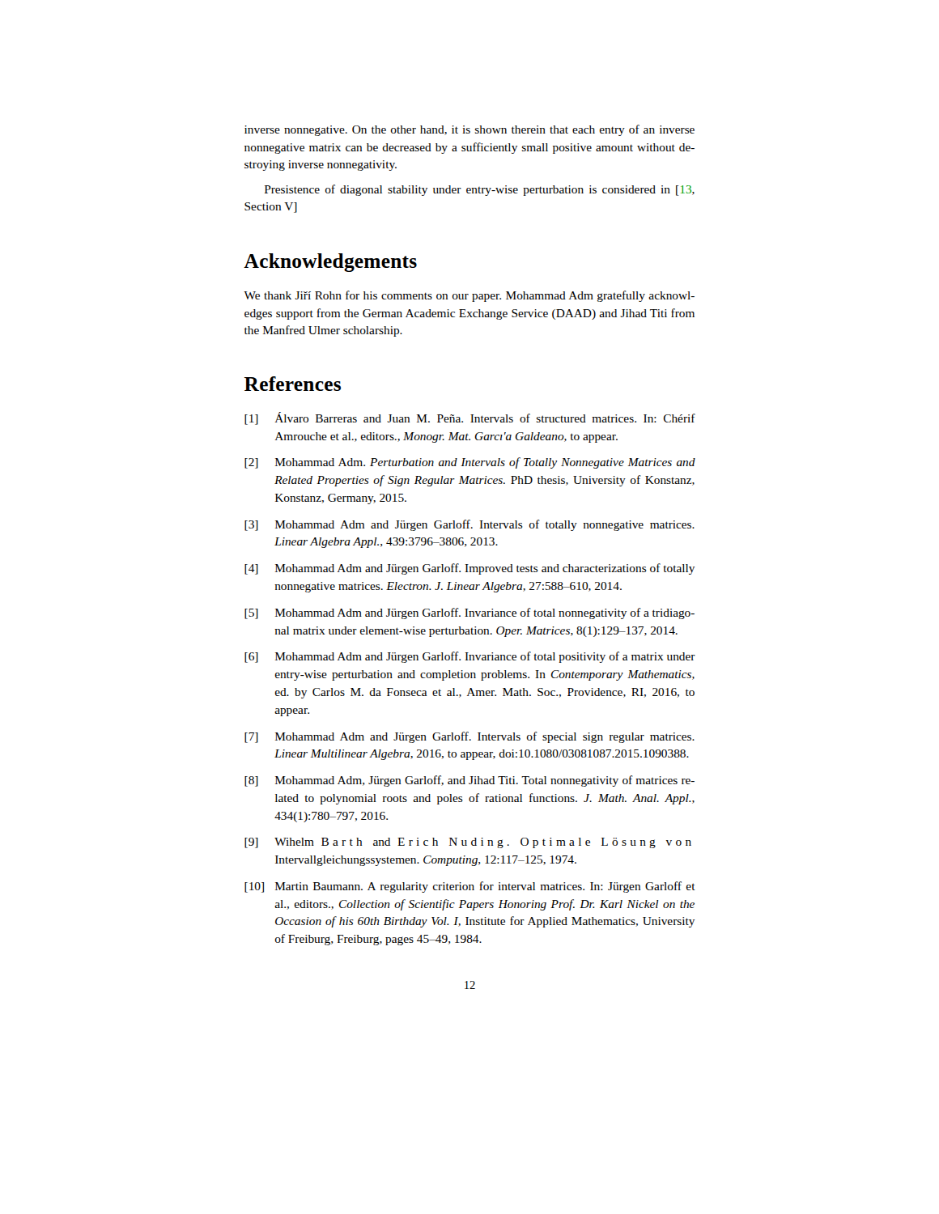inverse nonnegative. On the other hand, it is shown therein that each entry of an inverse nonnegative matrix can be decreased by a sufficiently small positive amount without destroying inverse nonnegativity.
Presistence of diagonal stability under entry-wise perturbation is considered in [13, Section V]
Acknowledgements
We thank Jiří Rohn for his comments on our paper. Mohammad Adm gratefully acknowledges support from the German Academic Exchange Service (DAAD) and Jihad Titi from the Manfred Ulmer scholarship.
References
[1] Álvaro Barreras and Juan M. Peña. Intervals of structured matrices. In: Chérif Amrouche et al., editors., Monogr. Mat. Garcı′a Galdeano, to appear.
[2] Mohammad Adm. Perturbation and Intervals of Totally Nonnegative Matrices and Related Properties of Sign Regular Matrices. PhD thesis, University of Konstanz, Konstanz, Germany, 2015.
[3] Mohammad Adm and Jürgen Garloff. Intervals of totally nonnegative matrices. Linear Algebra Appl., 439:3796–3806, 2013.
[4] Mohammad Adm and Jürgen Garloff. Improved tests and characterizations of totally nonnegative matrices. Electron. J. Linear Algebra, 27:588–610, 2014.
[5] Mohammad Adm and Jürgen Garloff. Invariance of total nonnegativity of a tridiagonal matrix under element-wise perturbation. Oper. Matrices, 8(1):129–137, 2014.
[6] Mohammad Adm and Jürgen Garloff. Invariance of total positivity of a matrix under entry-wise perturbation and completion problems. In Contemporary Mathematics, ed. by Carlos M. da Fonseca et al., Amer. Math. Soc., Providence, RI, 2016, to appear.
[7] Mohammad Adm and Jürgen Garloff. Intervals of special sign regular matrices. Linear Multilinear Algebra, 2016, to appear, doi:10.1080/03081087.2015.1090388.
[8] Mohammad Adm, Jürgen Garloff, and Jihad Titi. Total nonnegativity of matrices related to polynomial roots and poles of rational functions. J. Math. Anal. Appl., 434(1):780–797, 2016.
[9] Wihelm Barth and Erich Nuding. Optimale Lösung von Intervallgleichungssystemen. Computing, 12:117–125, 1974.
[10] Martin Baumann. A regularity criterion for interval matrices. In: Jürgen Garloff et al., editors., Collection of Scientific Papers Honoring Prof. Dr. Karl Nickel on the Occasion of his 60th Birthday Vol. I, Institute for Applied Mathematics, University of Freiburg, Freiburg, pages 45–49, 1984.
12